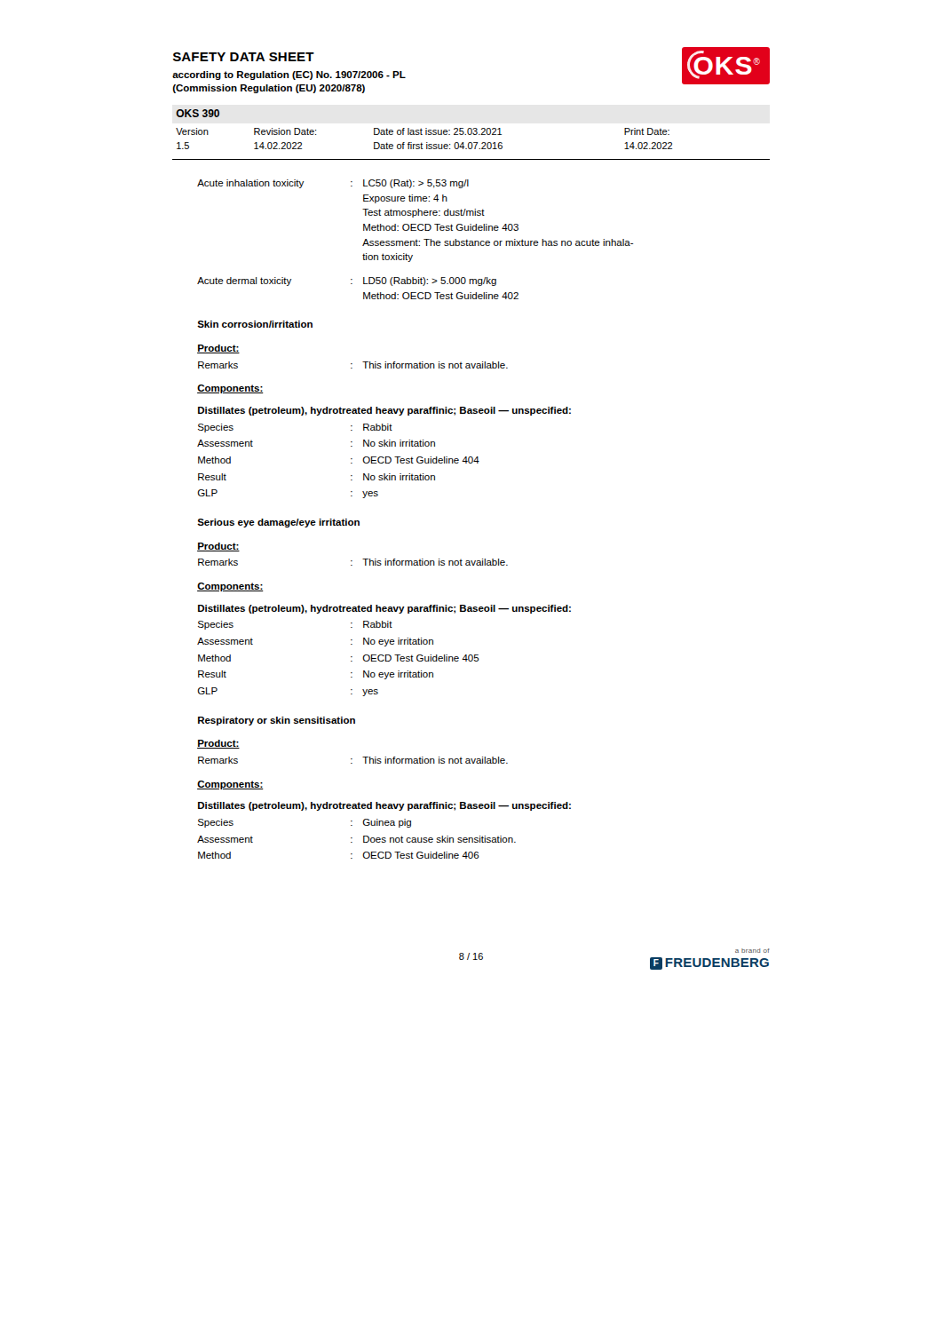SAFETY DATA SHEET
according to Regulation (EC) No. 1907/2006 - PL
(Commission Regulation (EU) 2020/878)
OKS®
OKS 390
| Version 1.5 | Revision Date: 14.02.2022 | Date of last issue: 25.03.2021 Date of first issue: 04.07.2016 | Print Date: 14.02.2022 |
Acute inhalation toxicity
:
LC50 (Rat): > 5,53 mg/l
Exposure time: 4 h
Test atmosphere: dust/mist
Method: OECD Test Guideline 403
Assessment: The substance or mixture has no acute inhala-
tion toxicity
Acute dermal toxicity
:
LD50 (Rabbit): > 5.000 mg/kg
Method: OECD Test Guideline 402
Skin corrosion/irritation
Product:
Remarks
:
This information is not available.
Components:
Distillates (petroleum), hydrotreated heavy paraffinic; Baseoil — unspecified:
Species
:
Rabbit
Assessment
:
No skin irritation
Method
:
OECD Test Guideline 404
Result
:
No skin irritation
GLP
:
yes
Serious eye damage/eye irritation
Product:
Remarks
:
This information is not available.
Components:
Distillates (petroleum), hydrotreated heavy paraffinic; Baseoil — unspecified:
Species
:
Rabbit
Assessment
:
No eye irritation
Method
:
OECD Test Guideline 405
Result
:
No eye irritation
GLP
:
yes
Respiratory or skin sensitisation
Product:
Remarks
:
This information is not available.
Components:
Distillates (petroleum), hydrotreated heavy paraffinic; Baseoil — unspecified:
Species
:
Guinea pig
Assessment
:
Does not cause skin sensitisation.
Method
:
OECD Test Guideline 406
8 / 16
a brand of
FFREUDENBERG